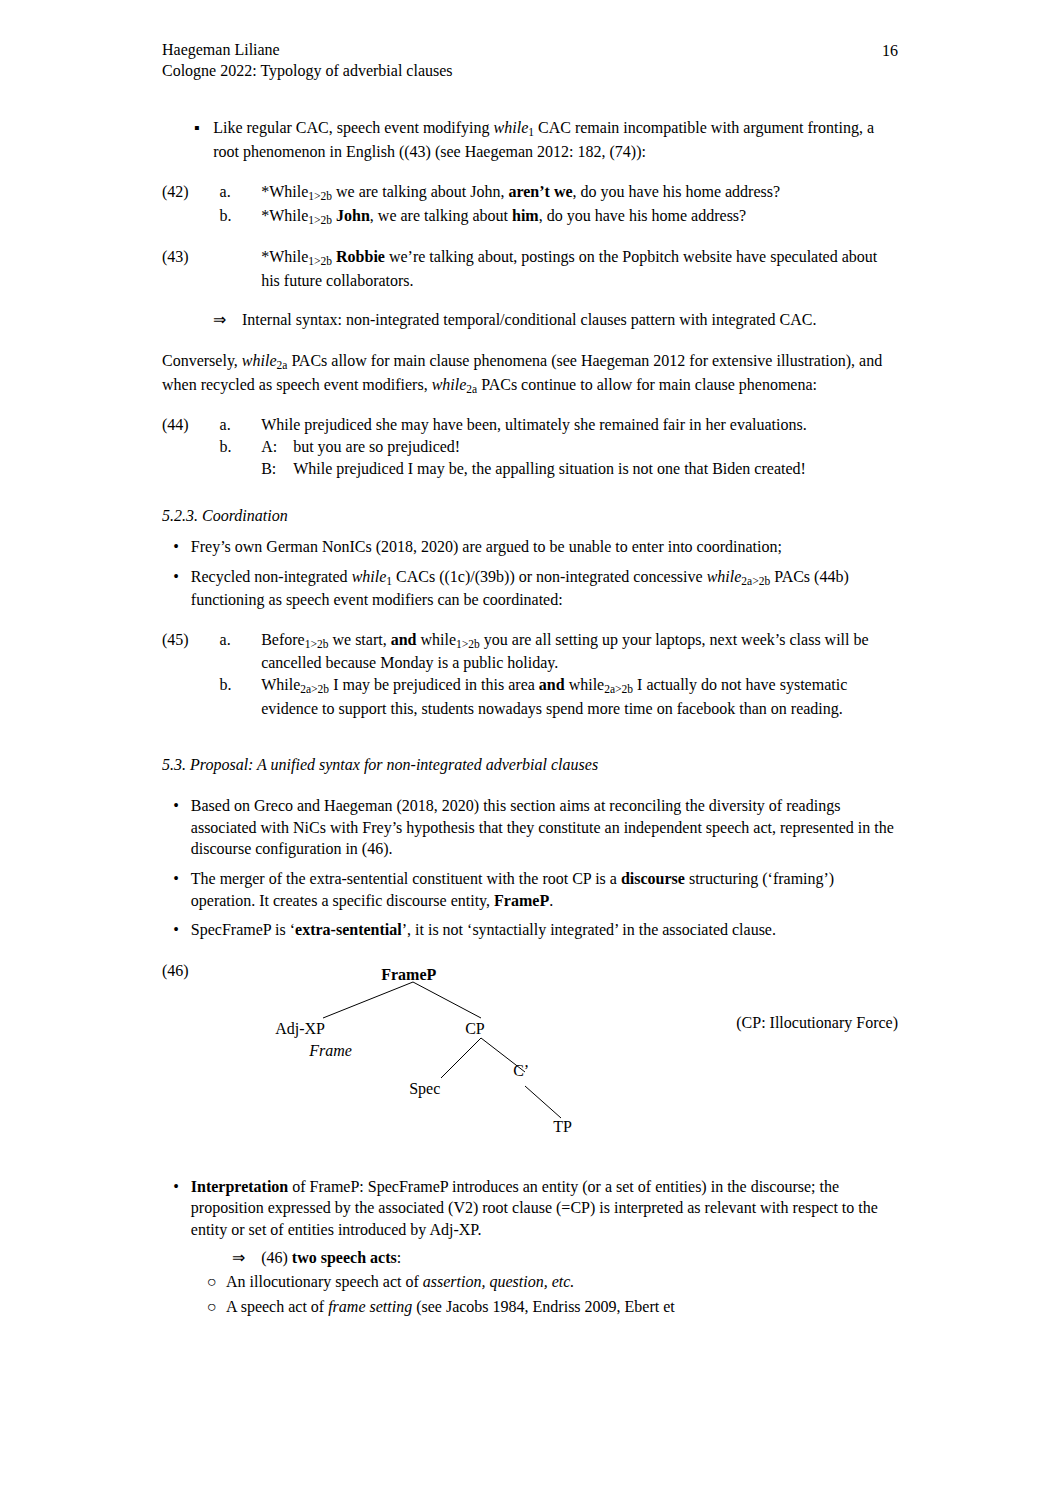Haegeman Liliane
Cologne 2022: Typology of adverbial clauses
16
Like regular CAC, speech event modifying while1 CAC remain incompatible with argument fronting, a root phenomenon in English ((43) (see Haegeman 2012: 182, (74)):
(42)
a.
*While1>2b we are talking about John, aren’t we, do you have his home address?
b.
*While1>2b John, we are talking about him, do you have his home address?
(43)
*While1>2b Robbie we’re talking about, postings on the Popbitch website have speculated about his future collaborators.
Internal syntax: non-integrated temporal/conditional clauses pattern with integrated CAC.
Conversely, while2a PACs allow for main clause phenomena (see Haegeman 2012 for extensive illustration), and when recycled as speech event modifiers, while2a PACs continue to allow for main clause phenomena:
(44)
a.
While prejudiced she may have been, ultimately she remained fair in her evaluations.
b.
A:
but you are so prejudiced!
B:
While prejudiced I may be, the appalling situation is not one that Biden created!
5.2.3. Coordination
Frey’s own German NonICs (2018, 2020) are argued to be unable to enter into coordination;
Recycled non-integrated while1 CACs ((1c)/(39b)) or non-integrated concessive while2a>2b PACs (44b) functioning as speech event modifiers can be coordinated:
(45)
a.
Before1>2b we start, and while1>2b you are all setting up your laptops, next week’s class will be cancelled because Monday is a public holiday.
b.
While2a>2b I may be prejudiced in this area and while2a>2b I actually do not have systematic evidence to support this, students nowadays spend more time on facebook than on reading.
5.3. Proposal: A unified syntax for non-integrated adverbial clauses
Based on Greco and Haegeman (2018, 2020) this section aims at reconciling the diversity of readings associated with NiCs with Frey’s hypothesis that they constitute an independent speech act, represented in the discourse configuration in (46).
The merger of the extra-sentential constituent with the root CP is a discourse structuring (‘framing’) operation. It creates a specific discourse entity, FrameP.
SpecFrameP is ‘extra-sentential’, it is not ‘syntactially integrated’ in the associated clause.
(46)
FrameP Adj-XP CP Frame Spec C’ TP (CP: Illocutionary Force)
Interpretation of FrameP: SpecFrameP introduces an entity (or a set of entities) in the discourse; the proposition expressed by the associated (V2) root clause (=CP) is interpreted as relevant with respect to the entity or set of entities introduced by Adj-XP.
(46) two speech acts:
An illocutionary speech act of assertion, question, etc.
A speech act of frame setting (see Jacobs 1984, Endriss 2009, Ebert et